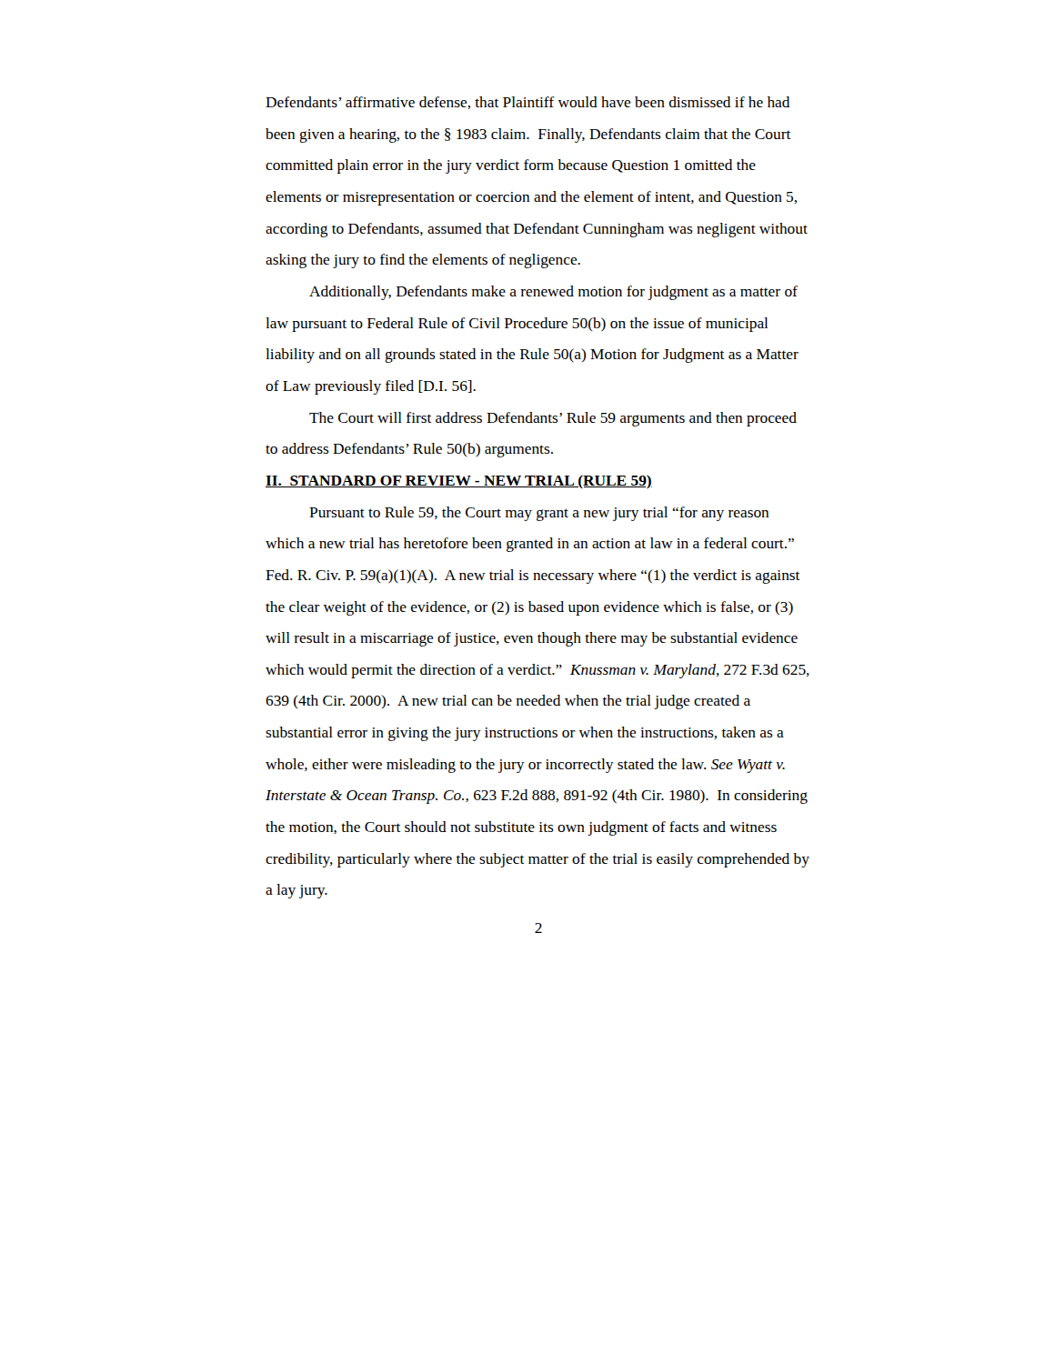Defendants’ affirmative defense, that Plaintiff would have been dismissed if he had been given a hearing, to the § 1983 claim. Finally, Defendants claim that the Court committed plain error in the jury verdict form because Question 1 omitted the elements or misrepresentation or coercion and the element of intent, and Question 5, according to Defendants, assumed that Defendant Cunningham was negligent without asking the jury to find the elements of negligence.
Additionally, Defendants make a renewed motion for judgment as a matter of law pursuant to Federal Rule of Civil Procedure 50(b) on the issue of municipal liability and on all grounds stated in the Rule 50(a) Motion for Judgment as a Matter of Law previously filed [D.I. 56].
The Court will first address Defendants’ Rule 59 arguments and then proceed to address Defendants’ Rule 50(b) arguments.
II. STANDARD OF REVIEW - NEW TRIAL (RULE 59)
Pursuant to Rule 59, the Court may grant a new jury trial “for any reason which a new trial has heretofore been granted in an action at law in a federal court.” Fed. R. Civ. P. 59(a)(1)(A). A new trial is necessary where “(1) the verdict is against the clear weight of the evidence, or (2) is based upon evidence which is false, or (3) will result in a miscarriage of justice, even though there may be substantial evidence which would permit the direction of a verdict.” Knussman v. Maryland, 272 F.3d 625, 639 (4th Cir. 2000). A new trial can be needed when the trial judge created a substantial error in giving the jury instructions or when the instructions, taken as a whole, either were misleading to the jury or incorrectly stated the law. See Wyatt v. Interstate & Ocean Transp. Co., 623 F.2d 888, 891-92 (4th Cir. 1980). In considering the motion, the Court should not substitute its own judgment of facts and witness credibility, particularly where the subject matter of the trial is easily comprehended by a lay jury.
2